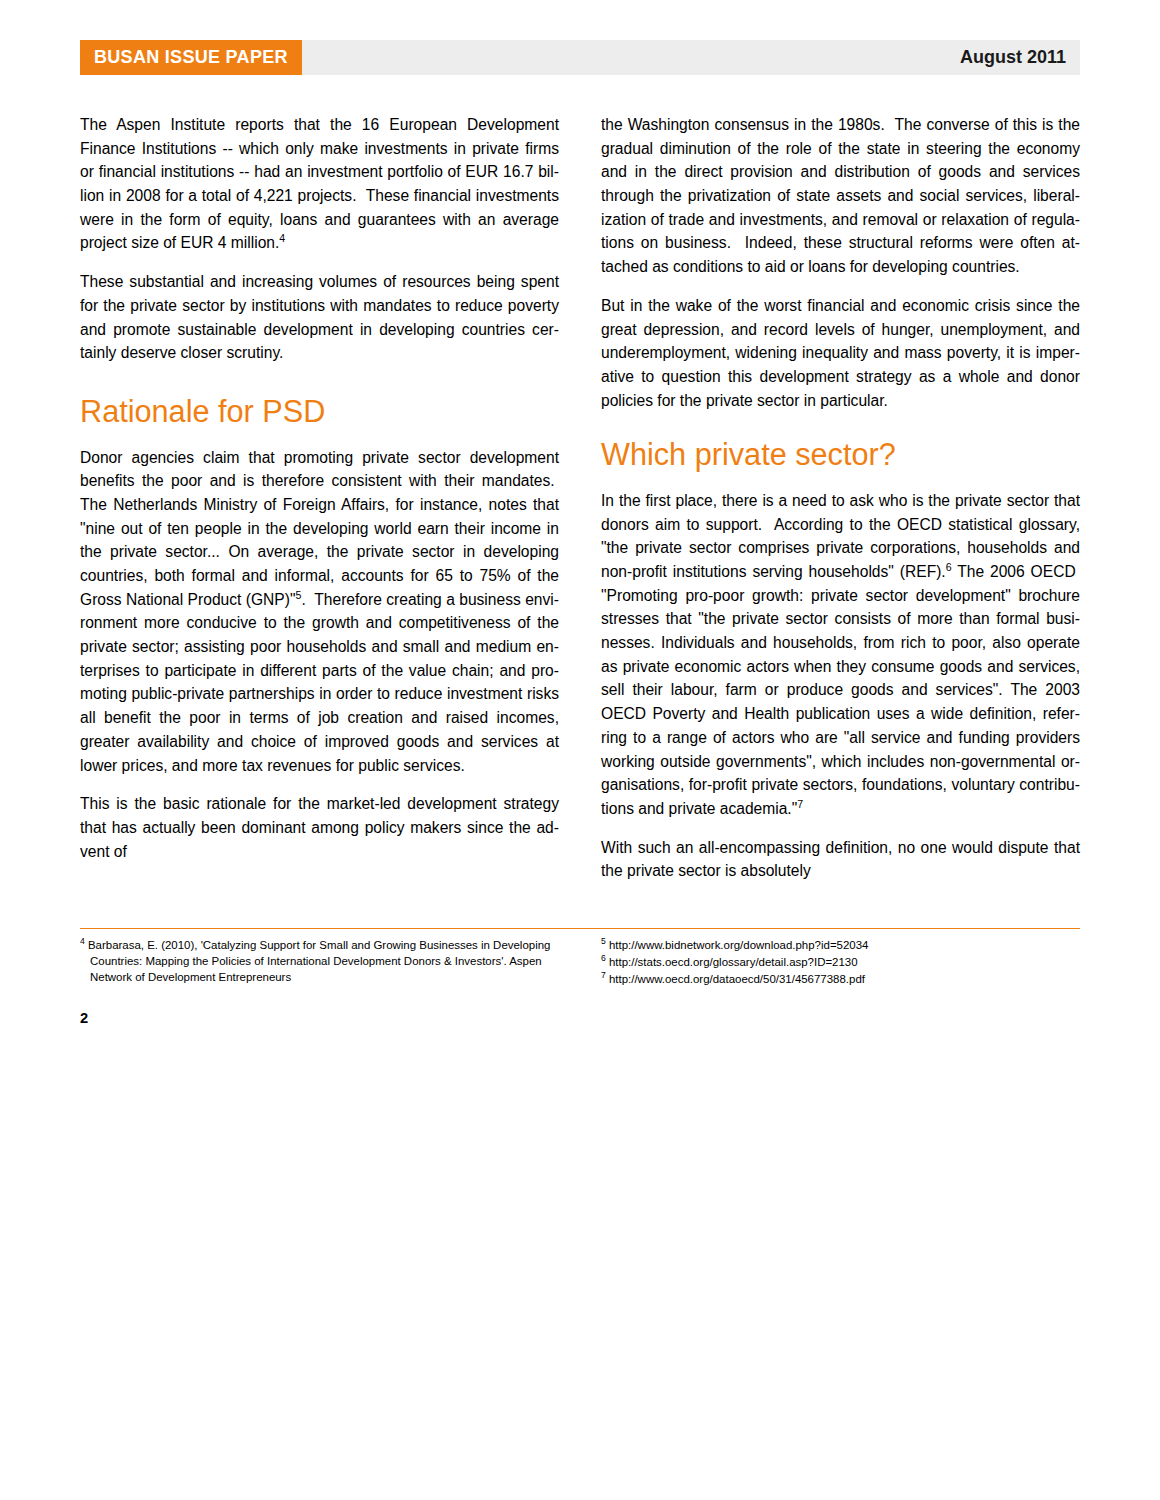BUSAN ISSUE PAPER
August 2011
The Aspen Institute reports that the 16 European Development Finance Institutions -- which only make investments in private firms or financial institutions -- had an investment portfolio of EUR 16.7 billion in 2008 for a total of 4,221 projects. These financial investments were in the form of equity, loans and guarantees with an average project size of EUR 4 million.4
These substantial and increasing volumes of resources being spent for the private sector by institutions with mandates to reduce poverty and promote sustainable development in developing countries certainly deserve closer scrutiny.
Rationale for PSD
Donor agencies claim that promoting private sector development benefits the poor and is therefore consistent with their mandates. The Netherlands Ministry of Foreign Affairs, for instance, notes that "nine out of ten people in the developing world earn their income in the private sector... On average, the private sector in developing countries, both formal and informal, accounts for 65 to 75% of the Gross National Product (GNP)"5. Therefore creating a business environment more conducive to the growth and competitiveness of the private sector; assisting poor households and small and medium enterprises to participate in different parts of the value chain; and promoting public-private partnerships in order to reduce investment risks all benefit the poor in terms of job creation and raised incomes, greater availability and choice of improved goods and services at lower prices, and more tax revenues for public services.
This is the basic rationale for the market-led development strategy that has actually been dominant among policy makers since the advent of
the Washington consensus in the 1980s. The converse of this is the gradual diminution of the role of the state in steering the economy and in the direct provision and distribution of goods and services through the privatization of state assets and social services, liberalization of trade and investments, and removal or relaxation of regulations on business. Indeed, these structural reforms were often attached as conditions to aid or loans for developing countries.
But in the wake of the worst financial and economic crisis since the great depression, and record levels of hunger, unemployment, and underemployment, widening inequality and mass poverty, it is imperative to question this development strategy as a whole and donor policies for the private sector in particular.
Which private sector?
In the first place, there is a need to ask who is the private sector that donors aim to support. According to the OECD statistical glossary, "the private sector comprises private corporations, households and non-profit institutions serving households" (REF).6 The 2006 OECD "Promoting pro-poor growth: private sector development" brochure stresses that "the private sector consists of more than formal businesses. Individuals and households, from rich to poor, also operate as private economic actors when they consume goods and services, sell their labour, farm or produce goods and services". The 2003 OECD Poverty and Health publication uses a wide definition, referring to a range of actors who are "all service and funding providers working outside governments", which includes non-governmental organisations, for-profit private sectors, foundations, voluntary contributions and private academia."7
With such an all-encompassing definition, no one would dispute that the private sector is absolutely
4 Barbarasa, E. (2010), 'Catalyzing Support for Small and Growing Businesses in Developing Countries: Mapping the Policies of International Development Donors & Investors'. Aspen Network of Development Entrepreneurs
5 http://www.bidnetwork.org/download.php?id=52034
6 http://stats.oecd.org/glossary/detail.asp?ID=2130
7 http://www.oecd.org/dataoecd/50/31/45677388.pdf
2